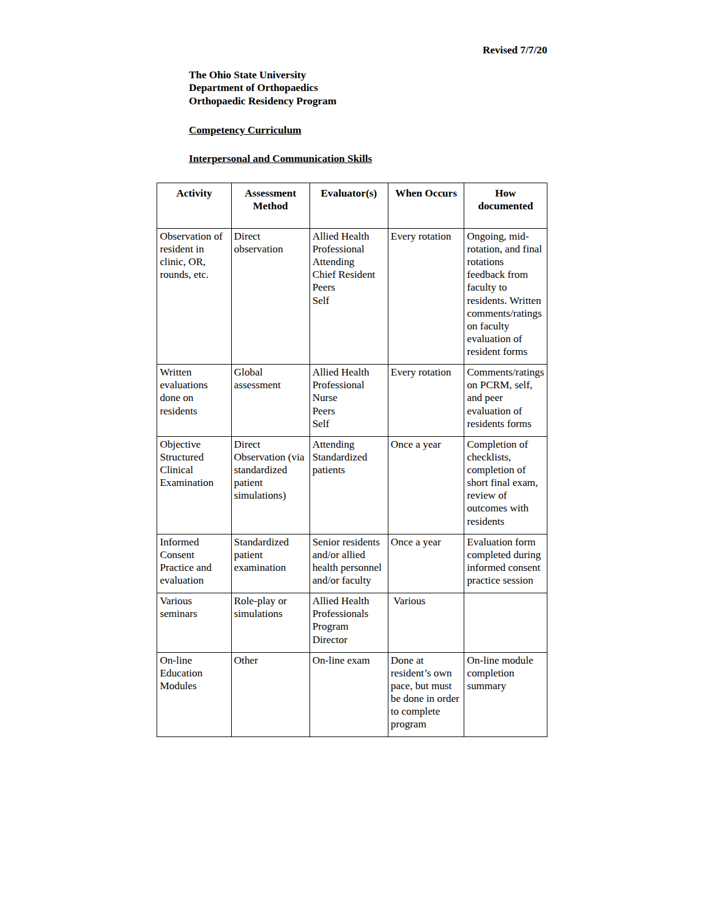Revised 7/7/20
The Ohio State University
Department of Orthopaedics
Orthopaedic Residency Program
Competency Curriculum
Interpersonal and Communication Skills
| Activity | Assessment Method | Evaluator(s) | When Occurs | How documented |
| --- | --- | --- | --- | --- |
| Observation of resident in clinic, OR, rounds, etc. | Direct observation | Allied Health Professional Attending Chief Resident Peers Self | Every rotation | Ongoing, mid-rotation, and final rotations feedback from faculty to residents. Written comments/ratings on faculty evaluation of resident forms |
| Written evaluations done on residents | Global assessment | Allied Health Professional Nurse Peers Self | Every rotation | Comments/ratings on PCRM, self, and peer evaluation of residents forms |
| Objective Structured Clinical Examination | Direct Observation (via standardized patient simulations) | Attending Standardized patients | Once a year | Completion of checklists, completion of short final exam, review of outcomes with residents |
| Informed Consent Practice and evaluation | Standardized patient examination | Senior residents and/or allied health personnel and/or faculty | Once a year | Evaluation form completed during informed consent practice session |
| Various seminars | Role-play or simulations | Allied Health Professionals Program Director | Various | |
| On-line Education Modules | Other | On-line exam | Done at resident’s own pace, but must be done in order to complete program | On-line module completion summary |